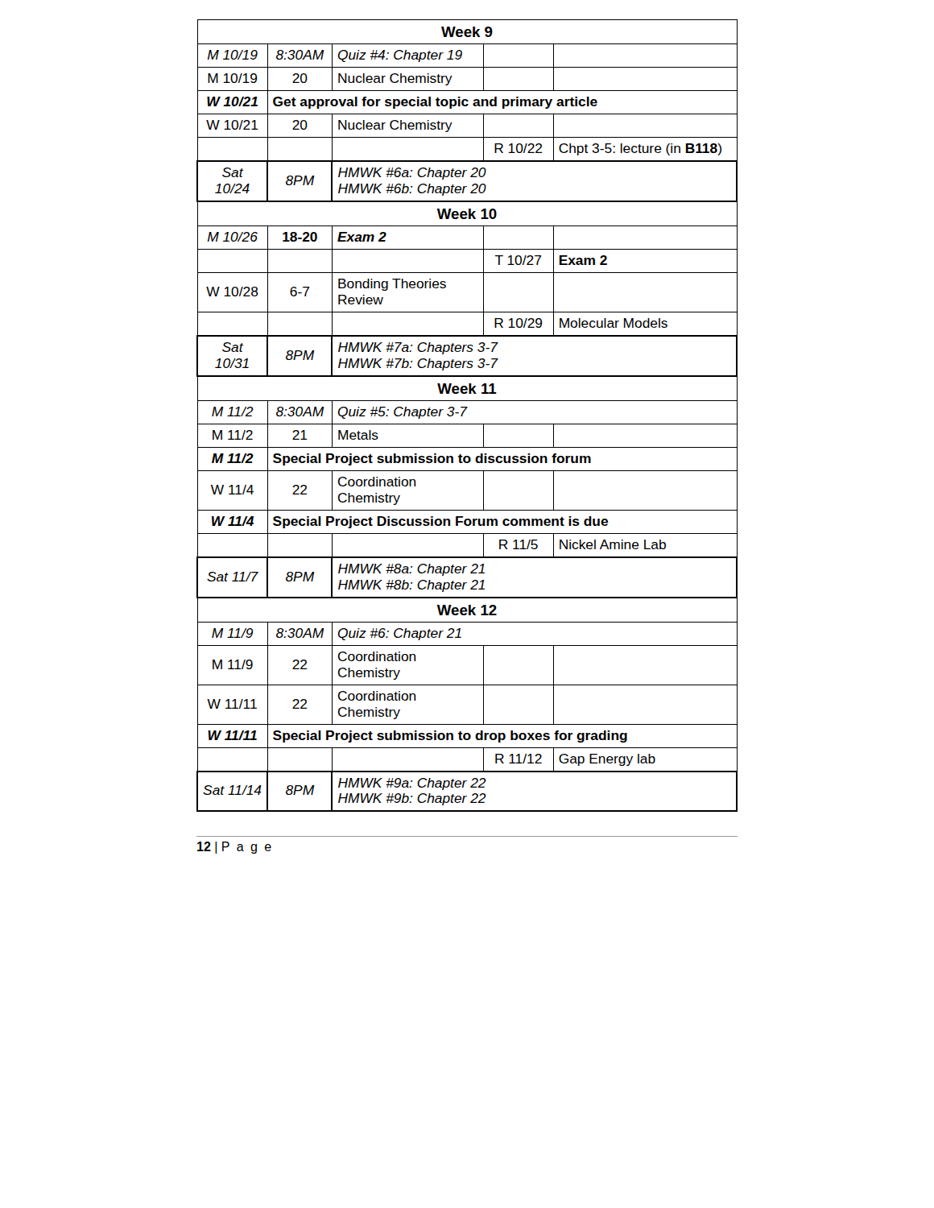| Week 9 |
| M 10/19 | 8:30AM | Quiz #4: Chapter 19 | | |
| M 10/19 | 20 | Nuclear Chemistry | | |
| W 10/21 | Get approval for special topic and primary article |
| W 10/21 | 20 | Nuclear Chemistry | | |
| | | | R 10/22 | Chpt 3-5: lecture (in B118 ) |
| Sat 10/24 | 8PM | HMWK #6a: Chapter 20 HMWK #6b: Chapter 20 |
| Week 10 |
| M 10/26 | 18-20 | Exam 2 | | |
| | | | T 10/27 | Exam 2 |
| W 10/28 | 6-7 | Bonding Theories Review | | |
| | | | R 10/29 | Molecular Models |
| Sat 10/31 | 8PM | HMWK #7a: Chapters 3-7 HMWK #7b: Chapters 3-7 |
| Week 11 |
| M 11/2 | 8:30AM | Quiz #5: Chapter 3-7 |
| M 11/2 | 21 | Metals | | |
| M 11/2 | Special Project submission to discussion forum |
| W 11/4 | 22 | Coordination Chemistry | | |
| W 11/4 | Special Project Discussion Forum comment is due |
| | | | R 11/5 | Nickel Amine Lab |
| Sat 11/7 | 8PM | HMWK #8a: Chapter 21 HMWK #8b: Chapter 21 |
| Week 12 |
| M 11/9 | 8:30AM | Quiz #6: Chapter 21 |
| M 11/9 | 22 | Coordination Chemistry | | |
| W 11/11 | 22 | Coordination Chemistry | | |
| W 11/11 | Special Project submission to drop boxes for grading |
| | | | R 11/12 | Gap Energy lab |
| Sat 11/14 | 8PM | HMWK #9a: Chapter 22 HMWK #9b: Chapter 22 |
12 | P a g e